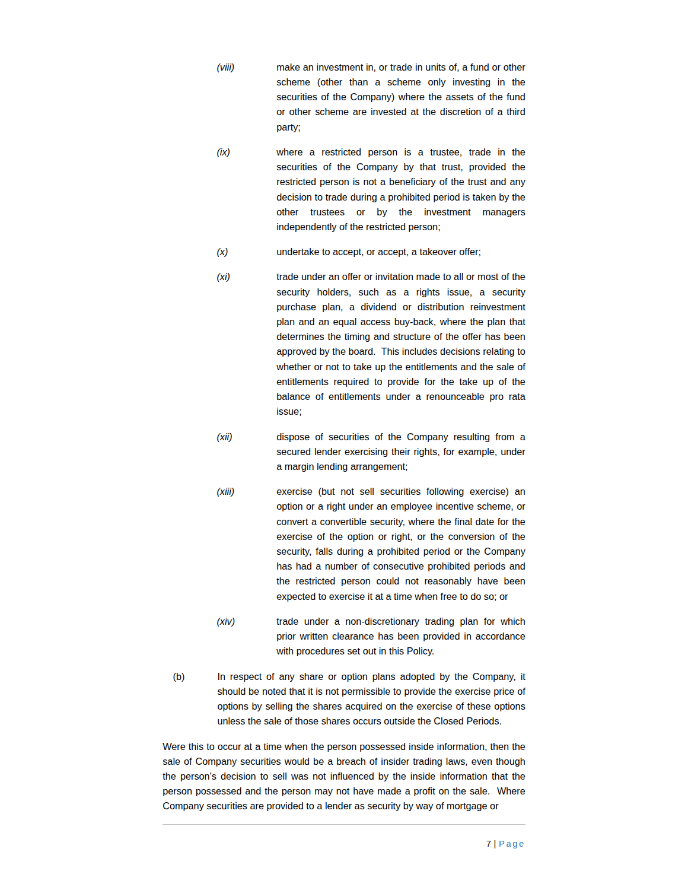(viii)
make an investment in, or trade in units of, a fund or other scheme (other than a scheme only investing in the securities of the Company) where the assets of the fund or other scheme are invested at the discretion of a third party;
(ix)
where a restricted person is a trustee, trade in the securities of the Company by that trust, provided the restricted person is not a beneficiary of the trust and any decision to trade during a prohibited period is taken by the other trustees or by the investment managers independently of the restricted person;
(x)
undertake to accept, or accept, a takeover offer;
(xi)
trade under an offer or invitation made to all or most of the security holders, such as a rights issue, a security purchase plan, a dividend or distribution reinvestment plan and an equal access buy-back, where the plan that determines the timing and structure of the offer has been approved by the board. This includes decisions relating to whether or not to take up the entitlements and the sale of entitlements required to provide for the take up of the balance of entitlements under a renounceable pro rata issue;
(xii)
dispose of securities of the Company resulting from a secured lender exercising their rights, for example, under a margin lending arrangement;
(xiii)
exercise (but not sell securities following exercise) an option or a right under an employee incentive scheme, or convert a convertible security, where the final date for the exercise of the option or right, or the conversion of the security, falls during a prohibited period or the Company has had a number of consecutive prohibited periods and the restricted person could not reasonably have been expected to exercise it at a time when free to do so; or
(xiv)
trade under a non-discretionary trading plan for which prior written clearance has been provided in accordance with procedures set out in this Policy.
(b)
In respect of any share or option plans adopted by the Company, it should be noted that it is not permissible to provide the exercise price of options by selling the shares acquired on the exercise of these options unless the sale of those shares occurs outside the Closed Periods.
Were this to occur at a time when the person possessed inside information, then the sale of Company securities would be a breach of insider trading laws, even though the person's decision to sell was not influenced by the inside information that the person possessed and the person may not have made a profit on the sale. Where Company securities are provided to a lender as security by way of mortgage or
7 | Page